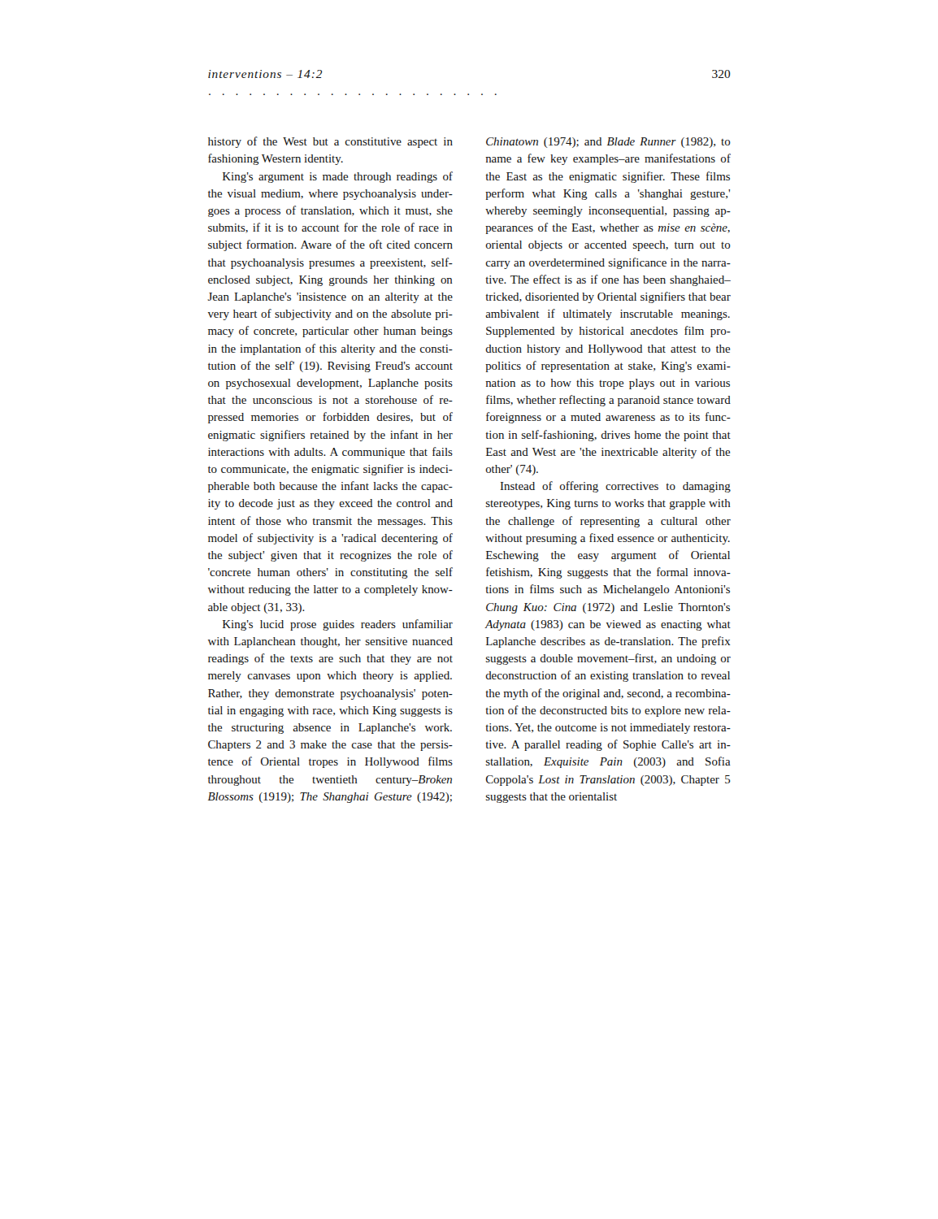interventions – 14:2
320
· · · · · · · · · · · · · · · · · · · · · ·
history of the West but a constitutive aspect in fashioning Western identity.
King's argument is made through readings of the visual medium, where psychoanalysis undergoes a process of translation, which it must, she submits, if it is to account for the role of race in subject formation. Aware of the oft cited concern that psychoanalysis presumes a preexistent, self-enclosed subject, King grounds her thinking on Jean Laplanche's 'insistence on an alterity at the very heart of subjectivity and on the absolute primacy of concrete, particular other human beings in the implantation of this alterity and the constitution of the self' (19). Revising Freud's account on psychosexual development, Laplanche posits that the unconscious is not a storehouse of repressed memories or forbidden desires, but of enigmatic signifiers retained by the infant in her interactions with adults. A communique that fails to communicate, the enigmatic signifier is indecipherable both because the infant lacks the capacity to decode just as they exceed the control and intent of those who transmit the messages. This model of subjectivity is a 'radical decentering of the subject' given that it recognizes the role of 'concrete human others' in constituting the self without reducing the latter to a completely knowable object (31, 33).
King's lucid prose guides readers unfamiliar with Laplanchean thought, her sensitive nuanced readings of the texts are such that they are not merely canvases upon which theory is applied. Rather, they demonstrate psychoanalysis' potential in engaging with race, which King suggests is the structuring absence in Laplanche's work. Chapters 2 and 3 make the case that the persistence of Oriental tropes in Hollywood films throughout the twentieth century–Broken Blossoms (1919); The Shanghai Gesture (1942); Chinatown (1974); and Blade Runner (1982), to name a few key examples–are manifestations of the East as the enigmatic signifier. These films perform what King calls a 'shanghai gesture,' whereby seemingly inconsequential, passing appearances of the East, whether as mise en scène, oriental objects or accented speech, turn out to carry an overdetermined significance in the narrative. The effect is as if one has been shanghaied–tricked, disoriented by Oriental signifiers that bear ambivalent if ultimately inscrutable meanings. Supplemented by historical anecdotes film production history and Hollywood that attest to the politics of representation at stake, King's examination as to how this trope plays out in various films, whether reflecting a paranoid stance toward foreignness or a muted awareness as to its function in self-fashioning, drives home the point that East and West are 'the inextricable alterity of the other' (74).
Instead of offering correctives to damaging stereotypes, King turns to works that grapple with the challenge of representing a cultural other without presuming a fixed essence or authenticity. Eschewing the easy argument of Oriental fetishism, King suggests that the formal innovations in films such as Michelangelo Antonioni's Chung Kuo: Cina (1972) and Leslie Thornton's Adynata (1983) can be viewed as enacting what Laplanche describes as de-translation. The prefix suggests a double movement–first, an undoing or deconstruction of an existing translation to reveal the myth of the original and, second, a recombination of the deconstructed bits to explore new relations. Yet, the outcome is not immediately restorative. A parallel reading of Sophie Calle's art installation, Exquisite Pain (2003) and Sofia Coppola's Lost in Translation (2003), Chapter 5 suggests that the orientalist